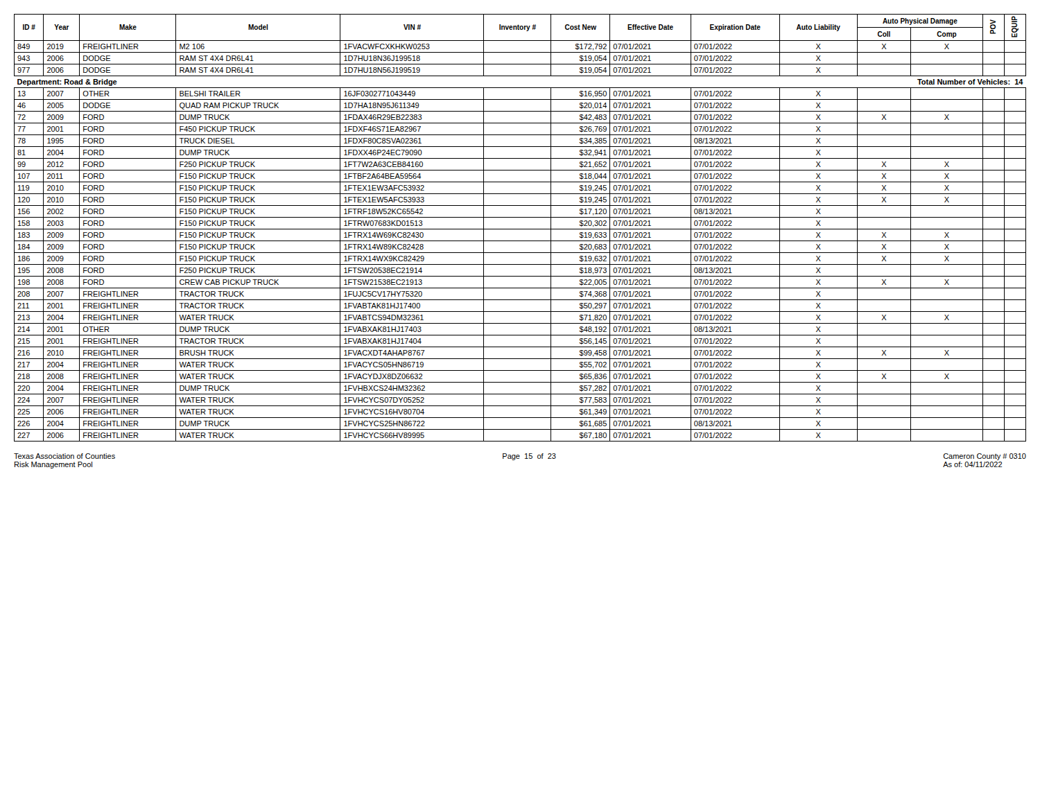| ID # | Year | Make | Model | VIN # | Inventory # | Cost New | Effective Date | Expiration Date | Auto Liability | Auto Physical Damage | POV | EQUIP |
| --- | --- | --- | --- | --- | --- | --- | --- | --- | --- | --- | --- | --- |
| Coll | Comp |
| 849 | 2019 | FREIGHTLINER | M2 106 | 1FVACWFCXKHKW0253 | | $172,792 | 07/01/2021 | 07/01/2022 | X | X | X | | |
| 943 | 2006 | DODGE | RAM ST 4X4 DR6L41 | 1D7HU18N36J199518 | | $19,054 | 07/01/2021 | 07/01/2022 | X | | | | |
| 977 | 2006 | DODGE | RAM ST 4X4 DR6L41 | 1D7HU18N56J199519 | | $19,054 | 07/01/2021 | 07/01/2022 | X | | | | |
| Department: Road & Bridge | Total Number of Vehicles: 14 |
| 13 | 2007 | OTHER | BELSHI TRAILER | 16JF0302771043449 | | $16,950 | 07/01/2021 | 07/01/2022 | X | | | | |
| 46 | 2005 | DODGE | QUAD RAM PICKUP TRUCK | 1D7HA18N95J611349 | | $20,014 | 07/01/2021 | 07/01/2022 | X | | | | |
| 72 | 2009 | FORD | DUMP TRUCK | 1FDAX46R29EB22383 | | $42,483 | 07/01/2021 | 07/01/2022 | X | X | X | | |
| 77 | 2001 | FORD | F450 PICKUP TRUCK | 1FDXF46S71EA82967 | | $26,769 | 07/01/2021 | 07/01/2022 | X | | | | |
| 78 | 1995 | FORD | TRUCK DIESEL | 1FDXF80C8SVA02361 | | $34,385 | 07/01/2021 | 08/13/2021 | X | | | | |
| 81 | 2004 | FORD | DUMP TRUCK | 1FDXX46P24EC79090 | | $32,941 | 07/01/2021 | 07/01/2022 | X | | | | |
| 99 | 2012 | FORD | F250 PICKUP TRUCK | 1FT7W2A63CEB84160 | | $21,652 | 07/01/2021 | 07/01/2022 | X | X | X | | |
| 107 | 2011 | FORD | F150 PICKUP TRUCK | 1FTBF2A64BEA59564 | | $18,044 | 07/01/2021 | 07/01/2022 | X | X | X | | |
| 119 | 2010 | FORD | F150 PICKUP TRUCK | 1FTEX1EW3AFC53932 | | $19,245 | 07/01/2021 | 07/01/2022 | X | X | X | | |
| 120 | 2010 | FORD | F150 PICKUP TRUCK | 1FTEX1EW5AFC53933 | | $19,245 | 07/01/2021 | 07/01/2022 | X | X | X | | |
| 156 | 2002 | FORD | F150 PICKUP TRUCK | 1FTRF18W52KC65542 | | $17,120 | 07/01/2021 | 08/13/2021 | X | | | | |
| 158 | 2003 | FORD | F150 PICKUP TRUCK | 1FTRW07683KD01513 | | $20,302 | 07/01/2021 | 07/01/2022 | X | | | | |
| 183 | 2009 | FORD | F150 PICKUP TRUCK | 1FTRX14W69KC82430 | | $19,633 | 07/01/2021 | 07/01/2022 | X | X | X | | |
| 184 | 2009 | FORD | F150 PICKUP TRUCK | 1FTRX14W89KC82428 | | $20,683 | 07/01/2021 | 07/01/2022 | X | X | X | | |
| 186 | 2009 | FORD | F150 PICKUP TRUCK | 1FTRX14WX9KC82429 | | $19,632 | 07/01/2021 | 07/01/2022 | X | X | X | | |
| 195 | 2008 | FORD | F250 PICKUP TRUCK | 1FTSW20538EC21914 | | $18,973 | 07/01/2021 | 08/13/2021 | X | | | | |
| 198 | 2008 | FORD | CREW CAB PICKUP TRUCK | 1FTSW21538EC21913 | | $22,005 | 07/01/2021 | 07/01/2022 | X | X | X | | |
| 208 | 2007 | FREIGHTLINER | TRACTOR TRUCK | 1FUJC5CV17HY75320 | | $74,368 | 07/01/2021 | 07/01/2022 | X | | | | |
| 211 | 2001 | FREIGHTLINER | TRACTOR TRUCK | 1FVABTAK81HJ17400 | | $50,297 | 07/01/2021 | 07/01/2022 | X | | | | |
| 213 | 2004 | FREIGHTLINER | WATER TRUCK | 1FVABTCS94DM32361 | | $71,820 | 07/01/2021 | 07/01/2022 | X | X | X | | |
| 214 | 2001 | OTHER | DUMP TRUCK | 1FVABXAK81HJ17403 | | $48,192 | 07/01/2021 | 08/13/2021 | X | | | | |
| 215 | 2001 | FREIGHTLINER | TRACTOR TRUCK | 1FVABXAK81HJ17404 | | $56,145 | 07/01/2021 | 07/01/2022 | X | | | | |
| 216 | 2010 | FREIGHTLINER | BRUSH TRUCK | 1FVACXDT4AHAP8767 | | $99,458 | 07/01/2021 | 07/01/2022 | X | X | X | | |
| 217 | 2004 | FREIGHTLINER | WATER TRUCK | 1FVACYCS05HN86719 | | $55,702 | 07/01/2021 | 07/01/2022 | X | | | | |
| 218 | 2008 | FREIGHTLINER | WATER TRUCK | 1FVACYDJX8DZ06632 | | $65,836 | 07/01/2021 | 07/01/2022 | X | X | X | | |
| 220 | 2004 | FREIGHTLINER | DUMP TRUCK | 1FVHBXCS24HM32362 | | $57,282 | 07/01/2021 | 07/01/2022 | X | | | | |
| 224 | 2007 | FREIGHTLINER | WATER TRUCK | 1FVHCYCS07DY05252 | | $77,583 | 07/01/2021 | 07/01/2022 | X | | | | |
| 225 | 2006 | FREIGHTLINER | WATER TRUCK | 1FVHCYCS16HV80704 | | $61,349 | 07/01/2021 | 07/01/2022 | X | | | | |
| 226 | 2004 | FREIGHTLINER | DUMP TRUCK | 1FVHCYCS25HN86722 | | $61,685 | 07/01/2021 | 08/13/2021 | X | | | | |
| 227 | 2006 | FREIGHTLINER | WATER TRUCK | 1FVHCYCS66HV89995 | | $67,180 | 07/01/2021 | 07/01/2022 | X | | | | |
Texas Association of Counties Risk Management Pool
Page 15 of 23
Cameron County # 0310 As of: 04/11/2022